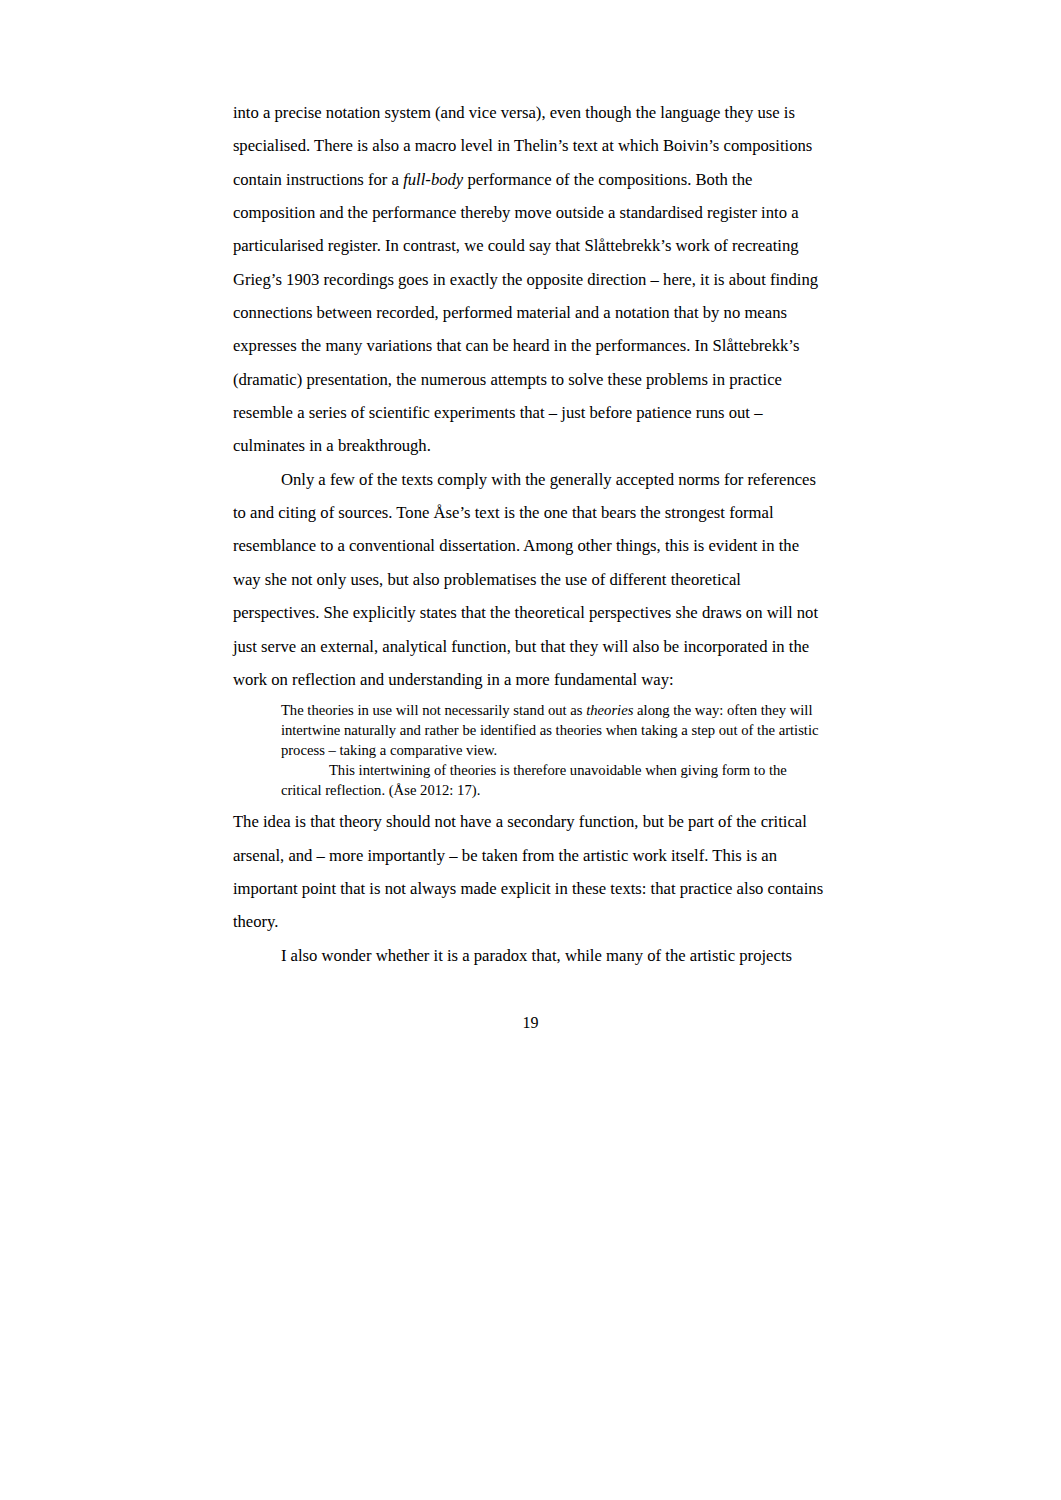into a precise notation system (and vice versa), even though the language they use is specialised. There is also a macro level in Thelin’s text at which Boivin’s compositions contain instructions for a full-body performance of the compositions. Both the composition and the performance thereby move outside a standardised register into a particularised register. In contrast, we could say that Slåttebrekk’s work of recreating Grieg’s 1903 recordings goes in exactly the opposite direction – here, it is about finding connections between recorded, performed material and a notation that by no means expresses the many variations that can be heard in the performances. In Slåttebrekk’s (dramatic) presentation, the numerous attempts to solve these problems in practice resemble a series of scientific experiments that – just before patience runs out – culminates in a breakthrough.
Only a few of the texts comply with the generally accepted norms for references to and citing of sources. Tone Åse’s text is the one that bears the strongest formal resemblance to a conventional dissertation. Among other things, this is evident in the way she not only uses, but also problematises the use of different theoretical perspectives. She explicitly states that the theoretical perspectives she draws on will not just serve an external, analytical function, but that they will also be incorporated in the work on reflection and understanding in a more fundamental way:
The theories in use will not necessarily stand out as theories along the way: often they will intertwine naturally and rather be identified as theories when taking a step out of the artistic process – taking a comparative view.
This intertwining of theories is therefore unavoidable when giving form to the critical reflection. (Åse 2012: 17).
The idea is that theory should not have a secondary function, but be part of the critical arsenal, and – more importantly – be taken from the artistic work itself. This is an important point that is not always made explicit in these texts: that practice also contains theory.
I also wonder whether it is a paradox that, while many of the artistic projects
19